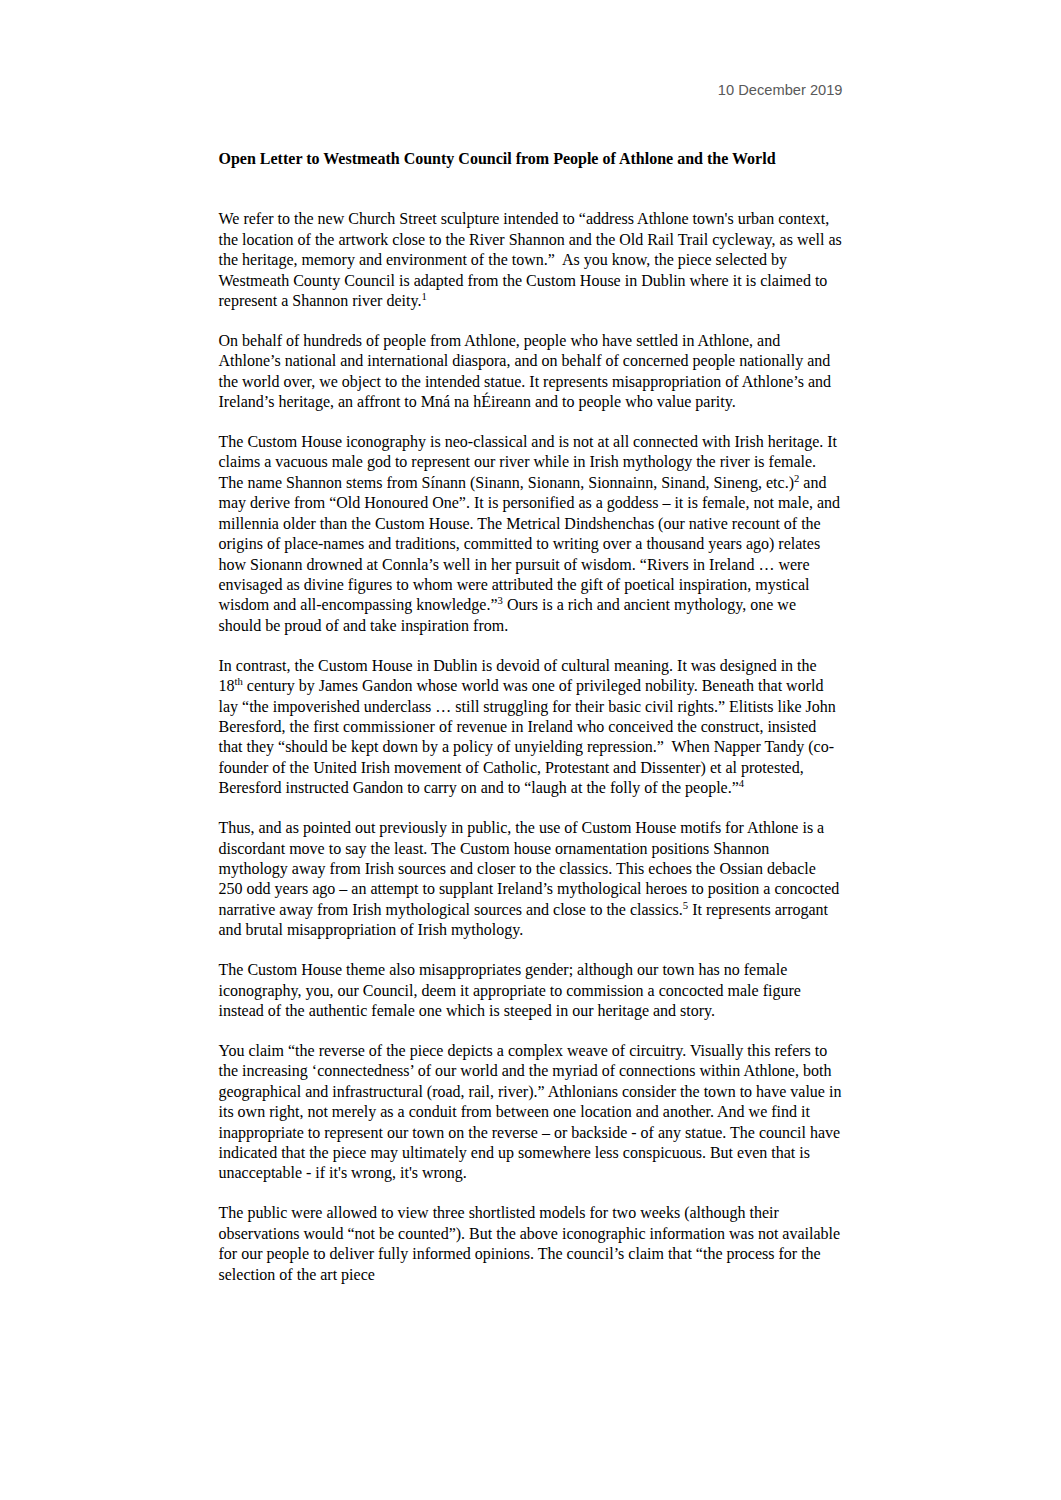10 December 2019
Open Letter to Westmeath County Council from People of Athlone and the World
We refer to the new Church Street sculpture intended to “address Athlone town's urban context, the location of the artwork close to the River Shannon and the Old Rail Trail cycleway, as well as the heritage, memory and environment of the town.” As you know, the piece selected by Westmeath County Council is adapted from the Custom House in Dublin where it is claimed to represent a Shannon river deity.1
On behalf of hundreds of people from Athlone, people who have settled in Athlone, and Athlone’s national and international diaspora, and on behalf of concerned people nationally and the world over, we object to the intended statue. It represents misappropriation of Athlone’s and Ireland’s heritage, an affront to Mná na hÉireann and to people who value parity.
The Custom House iconography is neo-classical and is not at all connected with Irish heritage. It claims a vacuous male god to represent our river while in Irish mythology the river is female. The name Shannon stems from Sínann (Sinann, Sionann, Sionnainn, Sinand, Sineng, etc.)2 and may derive from “Old Honoured One”. It is personified as a goddess – it is female, not male, and millennia older than the Custom House. The Metrical Dindshenchas (our native recount of the origins of place-names and traditions, committed to writing over a thousand years ago) relates how Sionann drowned at Connla’s well in her pursuit of wisdom. “Rivers in Ireland … were envisaged as divine figures to whom were attributed the gift of poetical inspiration, mystical wisdom and all-encompassing knowledge.”3 Ours is a rich and ancient mythology, one we should be proud of and take inspiration from.
In contrast, the Custom House in Dublin is devoid of cultural meaning. It was designed in the 18th century by James Gandon whose world was one of privileged nobility. Beneath that world lay “the impoverished underclass … still struggling for their basic civil rights.” Elitists like John Beresford, the first commissioner of revenue in Ireland who conceived the construct, insisted that they “should be kept down by a policy of unyielding repression.” When Napper Tandy (co-founder of the United Irish movement of Catholic, Protestant and Dissenter) et al protested, Beresford instructed Gandon to carry on and to “laugh at the folly of the people.”4
Thus, and as pointed out previously in public, the use of Custom House motifs for Athlone is a discordant move to say the least. The Custom house ornamentation positions Shannon mythology away from Irish sources and closer to the classics. This echoes the Ossian debacle 250 odd years ago – an attempt to supplant Ireland’s mythological heroes to position a concocted narrative away from Irish mythological sources and close to the classics.5 It represents arrogant and brutal misappropriation of Irish mythology.
The Custom House theme also misappropriates gender; although our town has no female iconography, you, our Council, deem it appropriate to commission a concocted male figure instead of the authentic female one which is steeped in our heritage and story.
You claim “the reverse of the piece depicts a complex weave of circuitry. Visually this refers to the increasing ‘connectedness’ of our world and the myriad of connections within Athlone, both geographical and infrastructural (road, rail, river).” Athlonians consider the town to have value in its own right, not merely as a conduit from between one location and another. And we find it inappropriate to represent our town on the reverse – or backside - of any statue. The council have indicated that the piece may ultimately end up somewhere less conspicuous. But even that is unacceptable - if it's wrong, it's wrong.
The public were allowed to view three shortlisted models for two weeks (although their observations would “not be counted”). But the above iconographic information was not available for our people to deliver fully informed opinions. The council’s claim that “the process for the selection of the art piece